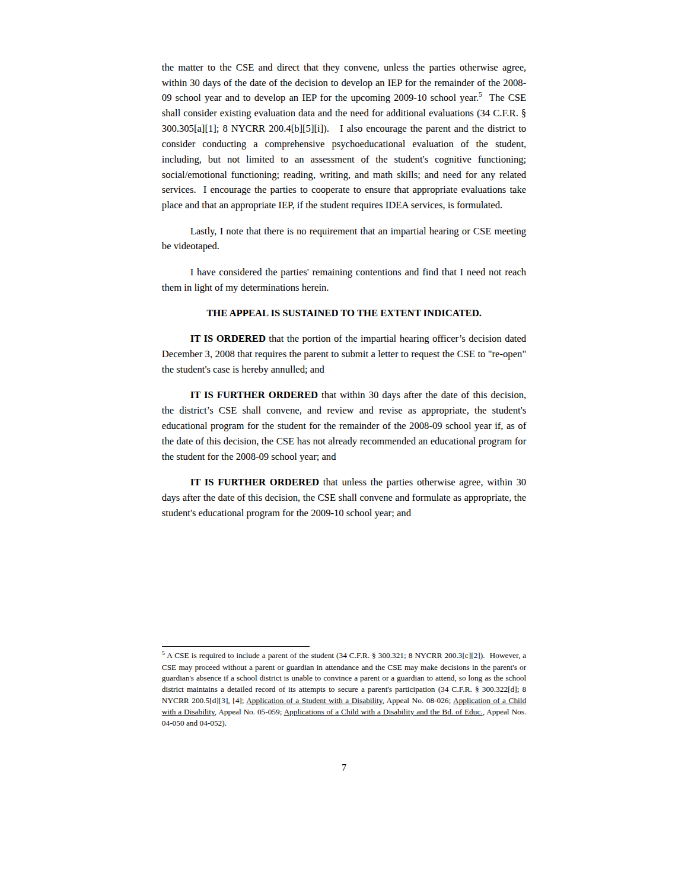the matter to the CSE and direct that they convene, unless the parties otherwise agree, within 30 days of the date of the decision to develop an IEP for the remainder of the 2008-09 school year and to develop an IEP for the upcoming 2009-10 school year.5 The CSE shall consider existing evaluation data and the need for additional evaluations (34 C.F.R. § 300.305[a][1]; 8 NYCRR 200.4[b][5][i]). I also encourage the parent and the district to consider conducting a comprehensive psychoeducational evaluation of the student, including, but not limited to an assessment of the student's cognitive functioning; social/emotional functioning; reading, writing, and math skills; and need for any related services. I encourage the parties to cooperate to ensure that appropriate evaluations take place and that an appropriate IEP, if the student requires IDEA services, is formulated.
Lastly, I note that there is no requirement that an impartial hearing or CSE meeting be videotaped.
I have considered the parties' remaining contentions and find that I need not reach them in light of my determinations herein.
THE APPEAL IS SUSTAINED TO THE EXTENT INDICATED.
IT IS ORDERED that the portion of the impartial hearing officer’s decision dated December 3, 2008 that requires the parent to submit a letter to request the CSE to "re-open" the student's case is hereby annulled; and
IT IS FURTHER ORDERED that within 30 days after the date of this decision, the district’s CSE shall convene, and review and revise as appropriate, the student's educational program for the student for the remainder of the 2008-09 school year if, as of the date of this decision, the CSE has not already recommended an educational program for the student for the 2008-09 school year; and
IT IS FURTHER ORDERED that unless the parties otherwise agree, within 30 days after the date of this decision, the CSE shall convene and formulate as appropriate, the student's educational program for the 2009-10 school year; and
5 A CSE is required to include a parent of the student (34 C.F.R. § 300.321; 8 NYCRR 200.3[c][2]). However, a CSE may proceed without a parent or guardian in attendance and the CSE may make decisions in the parent's or guardian's absence if a school district is unable to convince a parent or a guardian to attend, so long as the school district maintains a detailed record of its attempts to secure a parent's participation (34 C.F.R. § 300.322[d]; 8 NYCRR 200.5[d][3], [4]; Application of a Student with a Disability, Appeal No. 08-026; Application of a Child with a Disability, Appeal No. 05-059; Applications of a Child with a Disability and the Bd. of Educ., Appeal Nos. 04-050 and 04-052).
7